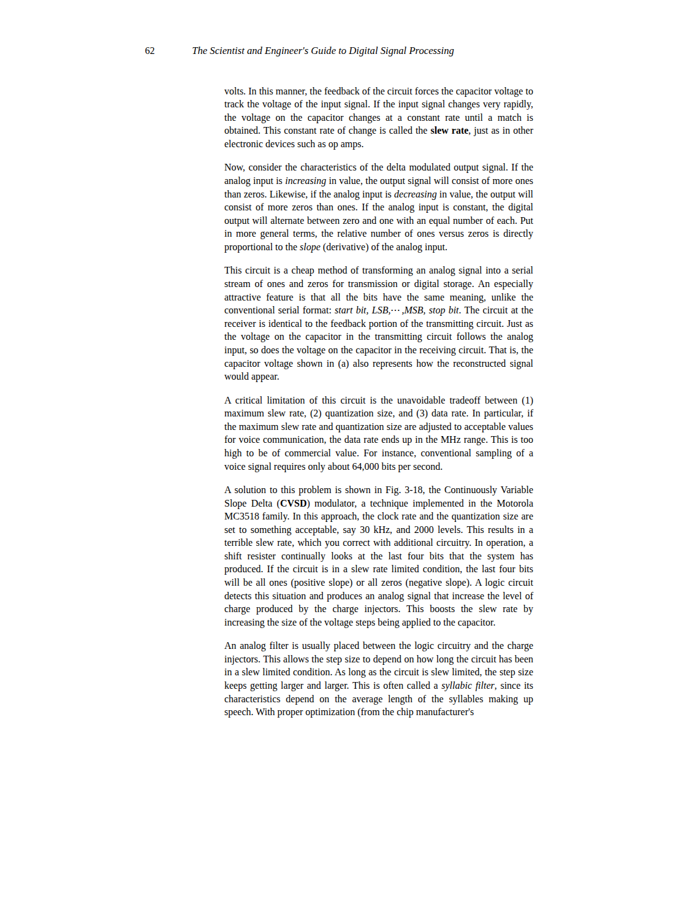62
The Scientist and Engineer's Guide to Digital Signal Processing
volts. In this manner, the feedback of the circuit forces the capacitor voltage to track the voltage of the input signal. If the input signal changes very rapidly, the voltage on the capacitor changes at a constant rate until a match is obtained. This constant rate of change is called the slew rate, just as in other electronic devices such as op amps.
Now, consider the characteristics of the delta modulated output signal. If the analog input is increasing in value, the output signal will consist of more ones than zeros. Likewise, if the analog input is decreasing in value, the output will consist of more zeros than ones. If the analog input is constant, the digital output will alternate between zero and one with an equal number of each. Put in more general terms, the relative number of ones versus zeros is directly proportional to the slope (derivative) of the analog input.
This circuit is a cheap method of transforming an analog signal into a serial stream of ones and zeros for transmission or digital storage. An especially attractive feature is that all the bits have the same meaning, unlike the conventional serial format: start bit, LSB,⋯,MSB, stop bit. The circuit at the receiver is identical to the feedback portion of the transmitting circuit. Just as the voltage on the capacitor in the transmitting circuit follows the analog input, so does the voltage on the capacitor in the receiving circuit. That is, the capacitor voltage shown in (a) also represents how the reconstructed signal would appear.
A critical limitation of this circuit is the unavoidable tradeoff between (1) maximum slew rate, (2) quantization size, and (3) data rate. In particular, if the maximum slew rate and quantization size are adjusted to acceptable values for voice communication, the data rate ends up in the MHz range. This is too high to be of commercial value. For instance, conventional sampling of a voice signal requires only about 64,000 bits per second.
A solution to this problem is shown in Fig. 3-18, the Continuously Variable Slope Delta (CVSD) modulator, a technique implemented in the Motorola MC3518 family. In this approach, the clock rate and the quantization size are set to something acceptable, say 30 kHz, and 2000 levels. This results in a terrible slew rate, which you correct with additional circuitry. In operation, a shift resister continually looks at the last four bits that the system has produced. If the circuit is in a slew rate limited condition, the last four bits will be all ones (positive slope) or all zeros (negative slope). A logic circuit detects this situation and produces an analog signal that increase the level of charge produced by the charge injectors. This boosts the slew rate by increasing the size of the voltage steps being applied to the capacitor.
An analog filter is usually placed between the logic circuitry and the charge injectors. This allows the step size to depend on how long the circuit has been in a slew limited condition. As long as the circuit is slew limited, the step size keeps getting larger and larger. This is often called a syllabic filter, since its characteristics depend on the average length of the syllables making up speech. With proper optimization (from the chip manufacturer's